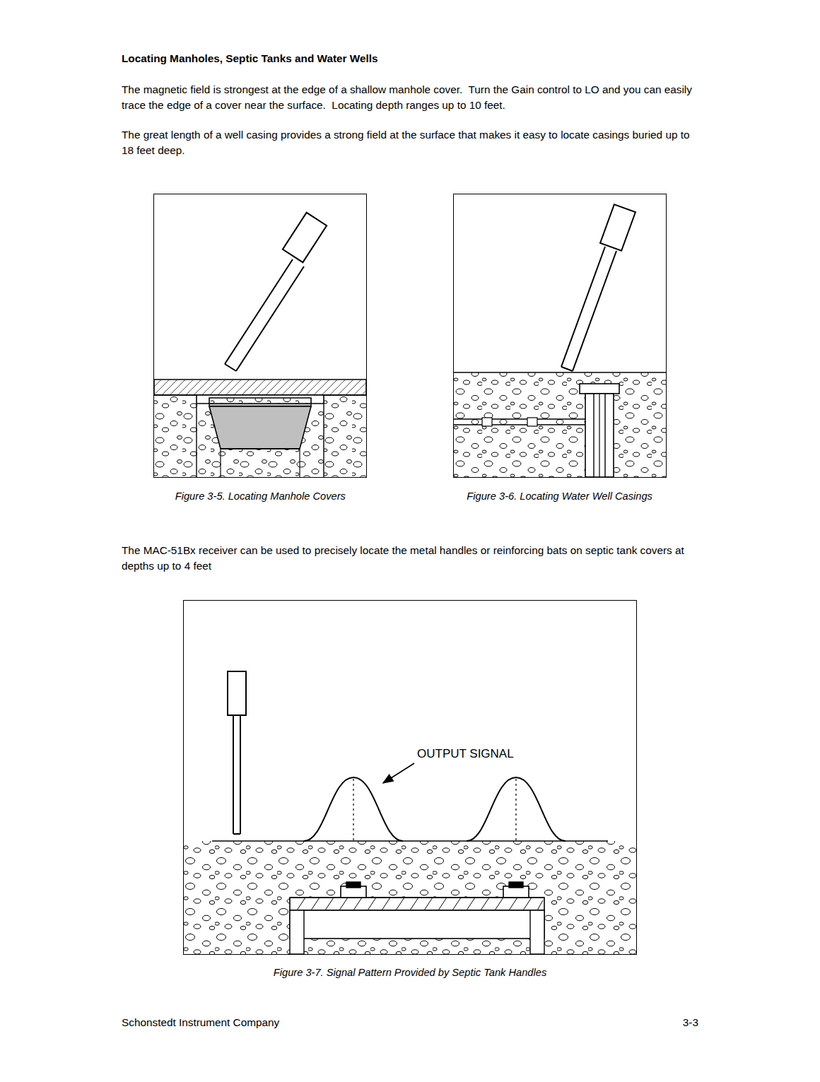Locating Manholes, Septic Tanks and Water Wells
The magnetic field is strongest at the edge of a shallow manhole cover. Turn the Gain control to LO and you can easily trace the edge of a cover near the surface. Locating depth ranges up to 10 feet.
The great length of a well casing provides a strong field at the surface that makes it easy to locate casings buried up to 18 feet deep.
Figure 3-5. Locating Manhole Covers
Figure 3-6. Locating Water Well Casings
The MAC-51Bx receiver can be used to precisely locate the metal handles or reinforcing bats on septic tank covers at depths up to 4 feet
OUTPUT SIGNAL
Figure 3-7. Signal Pattern Provided by Septic Tank Handles
Schonstedt Instrument Company 3-3